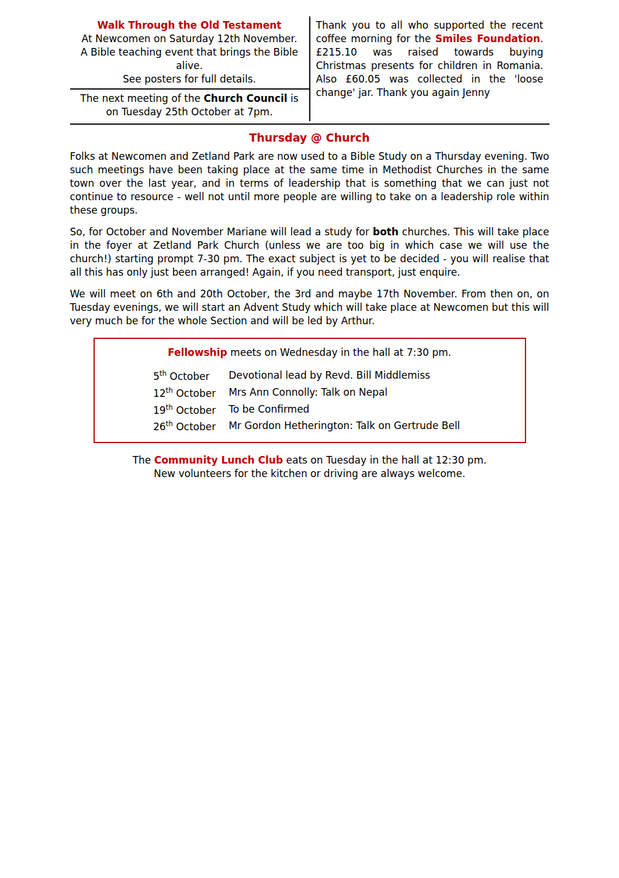| Walk Through the Old Testament At Newcomen on Saturday 12th November. A Bible teaching event that brings the Bible alive. See posters for full details. | Thank you to all who supported the recent coffee morning for the Smiles Foundation . £215.10 was raised towards buying Christmas presents for children in Romania. Also £60.05 was collected in the 'loose change' jar. Thank you again Jenny |
| The next meeting of the Church Council is on Tuesday 25th October at 7pm. |
Thursday @ Church
Folks at Newcomen and Zetland Park are now used to a Bible Study on a Thursday evening. Two such meetings have been taking place at the same time in Methodist Churches in the same town over the last year, and in terms of leadership that is something that we can just not continue to resource - well not until more people are willing to take on a leadership role within these groups.
So, for October and November Mariane will lead a study for both churches. This will take place in the foyer at Zetland Park Church (unless we are too big in which case we will use the church!) starting prompt 7-30 pm. The exact subject is yet to be decided - you will realise that all this has only just been arranged! Again, if you need transport, just enquire.
We will meet on 6th and 20th October, the 3rd and maybe 17th November. From then on, on Tuesday evenings, we will start an Advent Study which will take place at Newcomen but this will very much be for the whole Section and will be led by Arthur.
Fellowship meets on Wednesday in the hall at 7:30 pm.
| 5 th October | Devotional lead by Revd. Bill Middlemiss |
| 12 th October | Mrs Ann Connolly: Talk on Nepal |
| 19 th October | To be Confirmed |
| 26 th October | Mr Gordon Hetherington: Talk on Gertrude Bell |
The Community Lunch Club eats on Tuesday in the hall at 12:30 pm.
New volunteers for the kitchen or driving are always welcome.